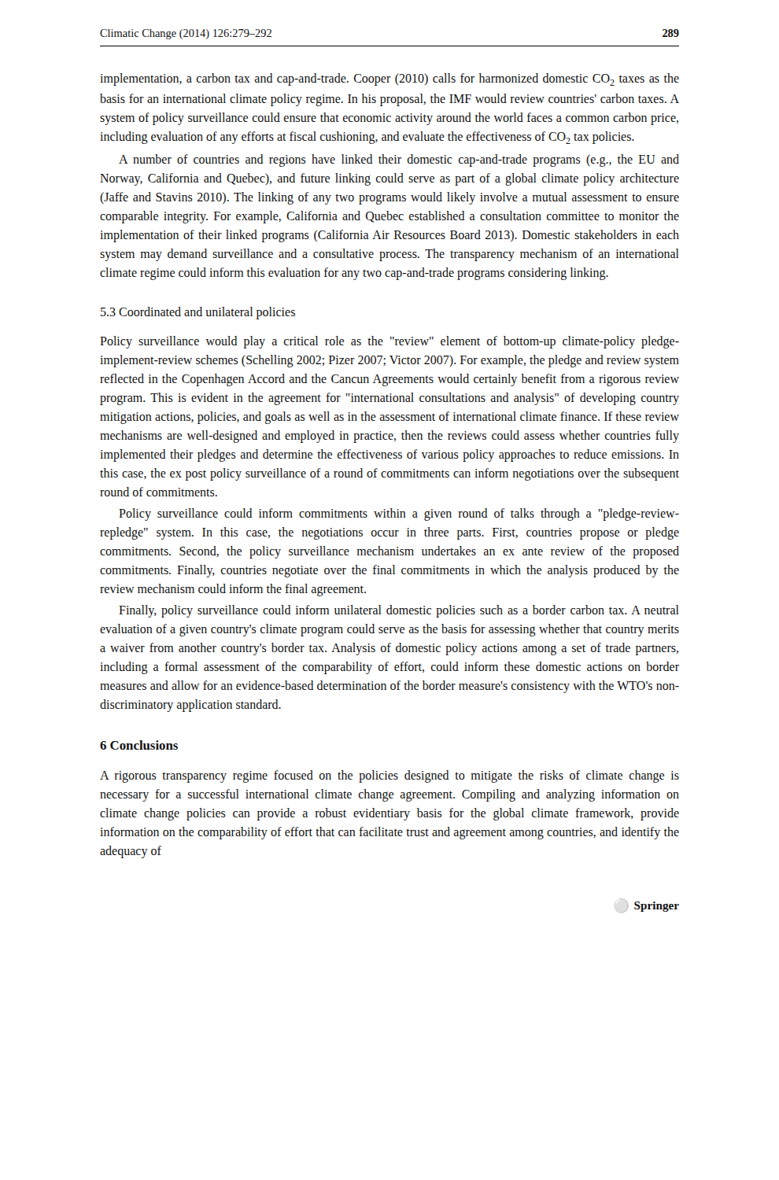Climatic Change (2014) 126:279–292 289
implementation, a carbon tax and cap-and-trade. Cooper (2010) calls for harmonized domestic CO2 taxes as the basis for an international climate policy regime. In his proposal, the IMF would review countries' carbon taxes. A system of policy surveillance could ensure that economic activity around the world faces a common carbon price, including evaluation of any efforts at fiscal cushioning, and evaluate the effectiveness of CO2 tax policies.
A number of countries and regions have linked their domestic cap-and-trade programs (e.g., the EU and Norway, California and Quebec), and future linking could serve as part of a global climate policy architecture (Jaffe and Stavins 2010). The linking of any two programs would likely involve a mutual assessment to ensure comparable integrity. For example, California and Quebec established a consultation committee to monitor the implementation of their linked programs (California Air Resources Board 2013). Domestic stakeholders in each system may demand surveillance and a consultative process. The transparency mechanism of an international climate regime could inform this evaluation for any two cap-and-trade programs considering linking.
5.3 Coordinated and unilateral policies
Policy surveillance would play a critical role as the "review" element of bottom-up climate-policy pledge-implement-review schemes (Schelling 2002; Pizer 2007; Victor 2007). For example, the pledge and review system reflected in the Copenhagen Accord and the Cancun Agreements would certainly benefit from a rigorous review program. This is evident in the agreement for "international consultations and analysis" of developing country mitigation actions, policies, and goals as well as in the assessment of international climate finance. If these review mechanisms are well-designed and employed in practice, then the reviews could assess whether countries fully implemented their pledges and determine the effectiveness of various policy approaches to reduce emissions. In this case, the ex post policy surveillance of a round of commitments can inform negotiations over the subsequent round of commitments.
Policy surveillance could inform commitments within a given round of talks through a "pledge-review-repledge" system. In this case, the negotiations occur in three parts. First, countries propose or pledge commitments. Second, the policy surveillance mechanism undertakes an ex ante review of the proposed commitments. Finally, countries negotiate over the final commitments in which the analysis produced by the review mechanism could inform the final agreement.
Finally, policy surveillance could inform unilateral domestic policies such as a border carbon tax. A neutral evaluation of a given country's climate program could serve as the basis for assessing whether that country merits a waiver from another country's border tax. Analysis of domestic policy actions among a set of trade partners, including a formal assessment of the comparability of effort, could inform these domestic actions on border measures and allow for an evidence-based determination of the border measure's consistency with the WTO's non-discriminatory application standard.
6 Conclusions
A rigorous transparency regime focused on the policies designed to mitigate the risks of climate change is necessary for a successful international climate change agreement. Compiling and analyzing information on climate change policies can provide a robust evidentiary basis for the global climate framework, provide information on the comparability of effort that can facilitate trust and agreement among countries, and identify the adequacy of
⚪ Springer